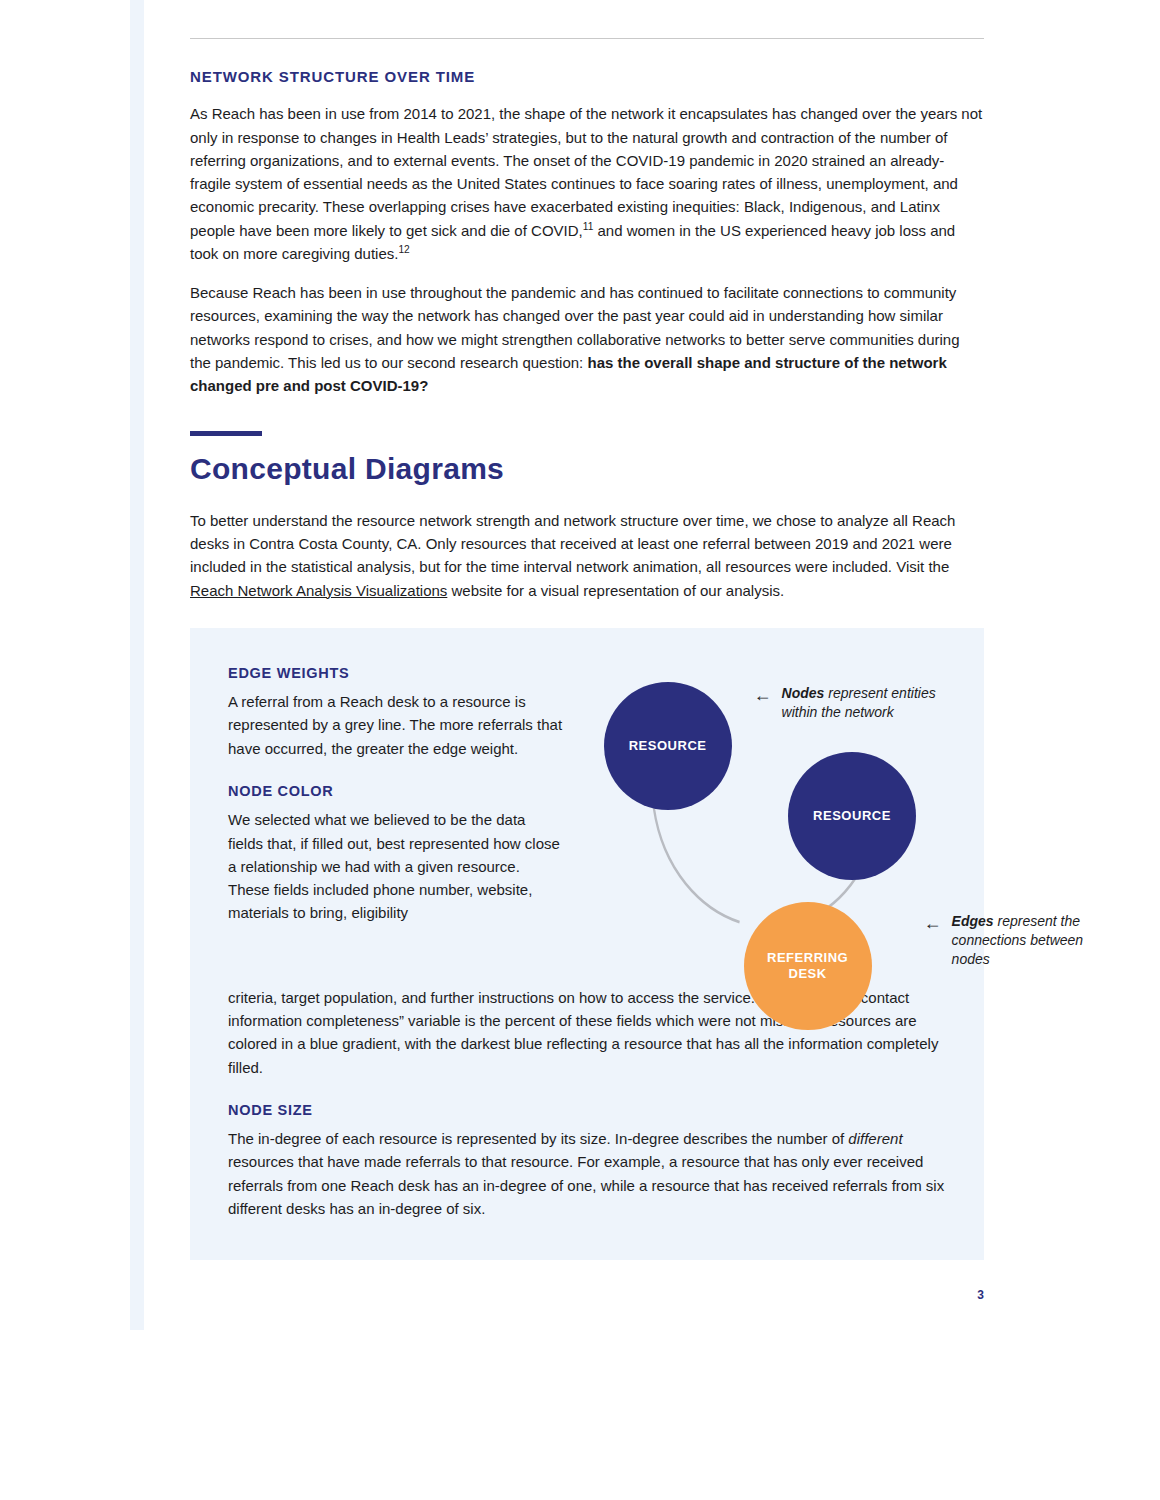Network Structure Over Time
As Reach has been in use from 2014 to 2021, the shape of the network it encapsulates has changed over the years not only in response to changes in Health Leads’ strategies, but to the natural growth and contraction of the number of referring organizations, and to external events. The onset of the COVID-19 pandemic in 2020 strained an already-fragile system of essential needs as the United States continues to face soaring rates of illness, unemployment, and economic precarity. These overlapping crises have exacerbated existing inequities: Black, Indigenous, and Latinx people have been more likely to get sick and die of COVID,11 and women in the US experienced heavy job loss and took on more caregiving duties.12
Because Reach has been in use throughout the pandemic and has continued to facilitate connections to community resources, examining the way the network has changed over the past year could aid in understanding how similar networks respond to crises, and how we might strengthen collaborative networks to better serve communities during the pandemic. This led us to our second research question: has the overall shape and structure of the network changed pre and post COVID-19?
Conceptual Diagrams
To better understand the resource network strength and network structure over time, we chose to analyze all Reach desks in Contra Costa County, CA. Only resources that received at least one referral between 2019 and 2021 were included in the statistical analysis, but for the time interval network animation, all resources were included. Visit the Reach Network Analysis Visualizations website for a visual representation of our analysis.
Edge Weights
A referral from a Reach desk to a resource is represented by a grey line. The more referrals that have occurred, the greater the edge weight.
Node Color
We selected what we believed to be the data fields that, if filled out, best represented how close a relationship we had with a given resource. These fields included phone number, website, materials to bring, eligibility
RESOURCE
RESOURCE
REFERRING
DESK
← Nodes represent entities within the network
← Edges represent the connections between nodes
criteria, target population, and further instructions on how to access the service. Our “degree of contact information completeness” variable is the percent of these fields which were not missing. Resources are colored in a blue gradient, with the darkest blue reflecting a resource that has all the information completely filled.
Node Size
The in-degree of each resource is represented by its size. In-degree describes the number of different resources that have made referrals to that resource. For example, a resource that has only ever received referrals from one Reach desk has an in-degree of one, while a resource that has received referrals from six different desks has an in-degree of six.
3